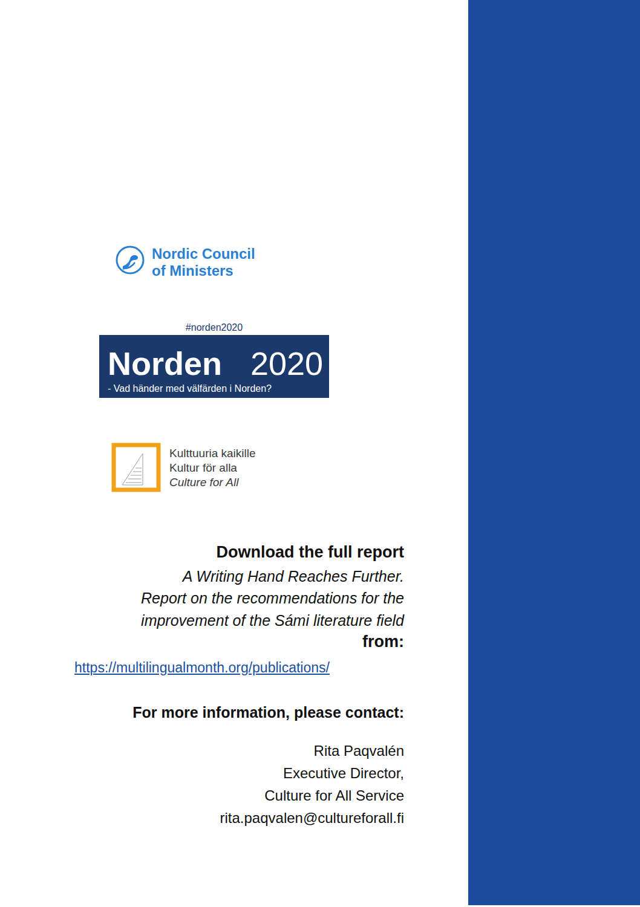Nordic Council of Ministers
#norden2020 Norden 2020 - Vad händer med välfärden i Norden?
Kulttuuria kaikille Kultur för alla Culture for All
Download the full report
A Writing Hand Reaches Further.
Report on the recommendations for the
improvement of the Sámi literature field
from:
https://multilingualmonth.org/publications/
For more information, please contact:
Rita Paqvalén
Executive Director,
Culture for All Service
rita.paqvalen@cultureforall.fi